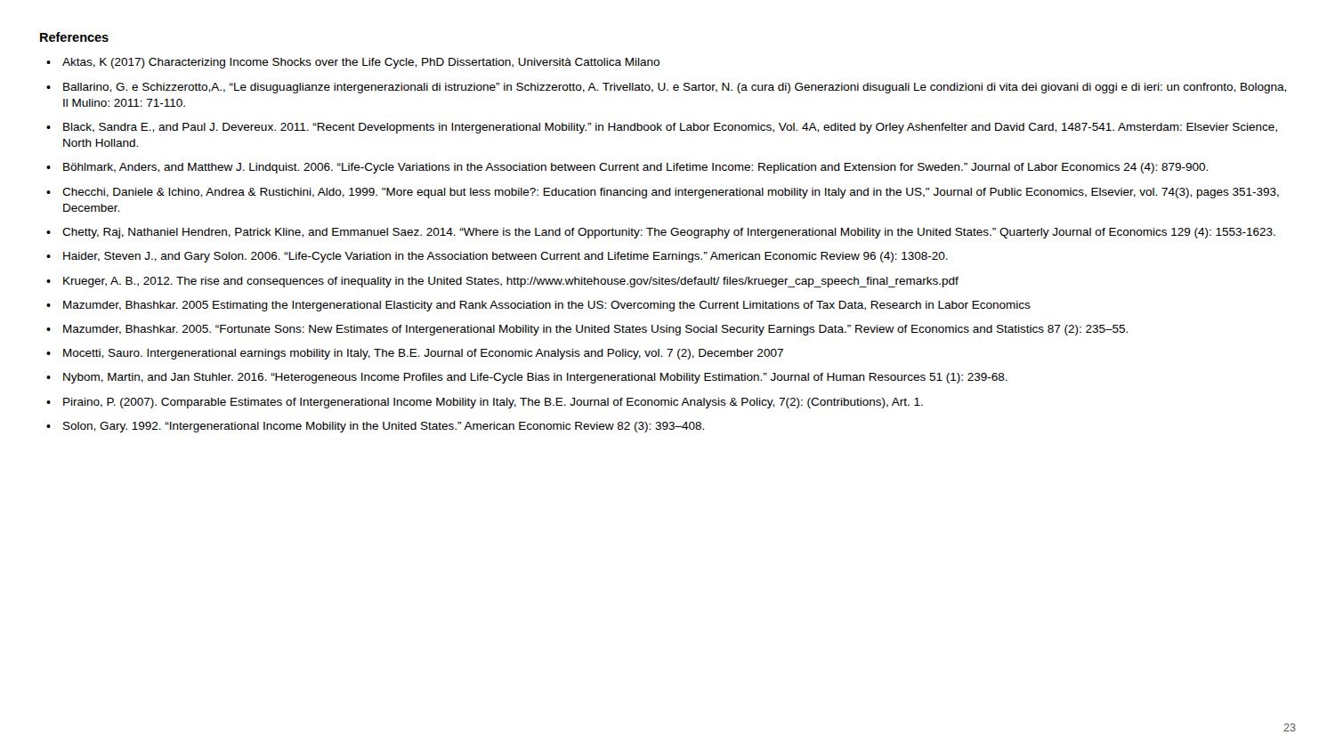References
Aktas, K (2017) Characterizing Income Shocks over the Life Cycle, PhD Dissertation, Università Cattolica Milano
Ballarino, G. e Schizzerotto,A., “Le disuguaglianze intergenerazionali di istruzione” in Schizzerotto, A. Trivellato, U. e Sartor, N. (a cura di) Generazioni disuguali Le condizioni di vita dei giovani di oggi e di ieri: un confronto, Bologna, Il Mulino: 2011: 71-110.
Black, Sandra E., and Paul J. Devereux. 2011. “Recent Developments in Intergenerational Mobility.” in Handbook of Labor Economics, Vol. 4A, edited by Orley Ashenfelter and David Card, 1487-541. Amsterdam: Elsevier Science, North Holland.
Böhlmark, Anders, and Matthew J. Lindquist. 2006. “Life-Cycle Variations in the Association between Current and Lifetime Income: Replication and Extension for Sweden.” Journal of Labor Economics 24 (4): 879-900.
Checchi, Daniele & Ichino, Andrea & Rustichini, Aldo, 1999. "More equal but less mobile?: Education financing and intergenerational mobility in Italy and in the US," Journal of Public Economics, Elsevier, vol. 74(3), pages 351-393, December.
Chetty, Raj, Nathaniel Hendren, Patrick Kline, and Emmanuel Saez. 2014. “Where is the Land of Opportunity: The Geography of Intergenerational Mobility in the United States.” Quarterly Journal of Economics 129 (4): 1553-1623.
Haider, Steven J., and Gary Solon. 2006. “Life-Cycle Variation in the Association between Current and Lifetime Earnings.” American Economic Review 96 (4): 1308-20.
Krueger, A. B., 2012. The rise and consequences of inequality in the United States, http://www.whitehouse.gov/sites/default/ files/krueger_cap_speech_final_remarks.pdf
Mazumder, Bhashkar. 2005 Estimating the Intergenerational Elasticity and Rank Association in the US: Overcoming the Current Limitations of Tax Data, Research in Labor Economics
Mazumder, Bhashkar. 2005. “Fortunate Sons: New Estimates of Intergenerational Mobility in the United States Using Social Security Earnings Data.” Review of Economics and Statistics 87 (2): 235–55.
Mocetti, Sauro. Intergenerational earnings mobility in Italy, The B.E. Journal of Economic Analysis and Policy, vol. 7 (2), December 2007
Nybom, Martin, and Jan Stuhler. 2016. “Heterogeneous Income Profiles and Life-Cycle Bias in Intergenerational Mobility Estimation.” Journal of Human Resources 51 (1): 239-68.
Piraino, P. (2007). Comparable Estimates of Intergenerational Income Mobility in Italy, The B.E. Journal of Economic Analysis & Policy, 7(2): (Contributions), Art. 1.
Solon, Gary. 1992. “Intergenerational Income Mobility in the United States.” American Economic Review 82 (3): 393–408.
23